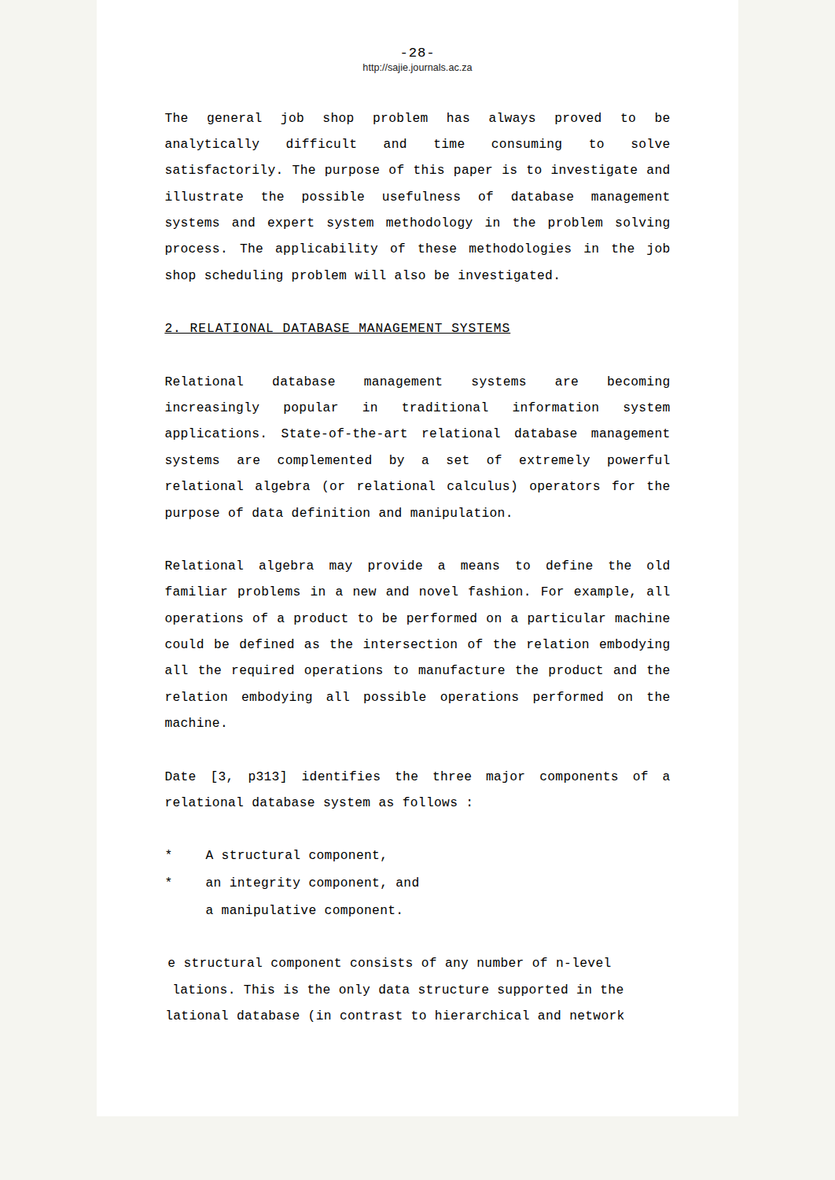-28-
http://sajie.journals.ac.za
The general job shop problem has always proved to be analytically difficult and time consuming to solve satisfactorily. The purpose of this paper is to investigate and illustrate the possible usefulness of database management systems and expert system methodology in the problem solving process. The applicability of these methodologies in the job shop scheduling problem will also be investigated.
2. RELATIONAL DATABASE MANAGEMENT SYSTEMS
Relational database management systems are becoming increasingly popular in traditional information system applications. State-of-the-art relational database management systems are complemented by a set of extremely powerful relational algebra (or relational calculus) operators for the purpose of data definition and manipulation.
Relational algebra may provide a means to define the old familiar problems in a new and novel fashion. For example, all operations of a product to be performed on a particular machine could be defined as the intersection of the relation embodying all the required operations to manufacture the product and the relation embodying all possible operations performed on the machine.
Date [3, p313] identifies the three major components of a relational database system as follows :
*A structural component,
*an integrity component, and
a manipulative component.
 e structural component consists of any number of n-level lations. This is the only data structure supported in the lational database (in contrast to hierarchical and network